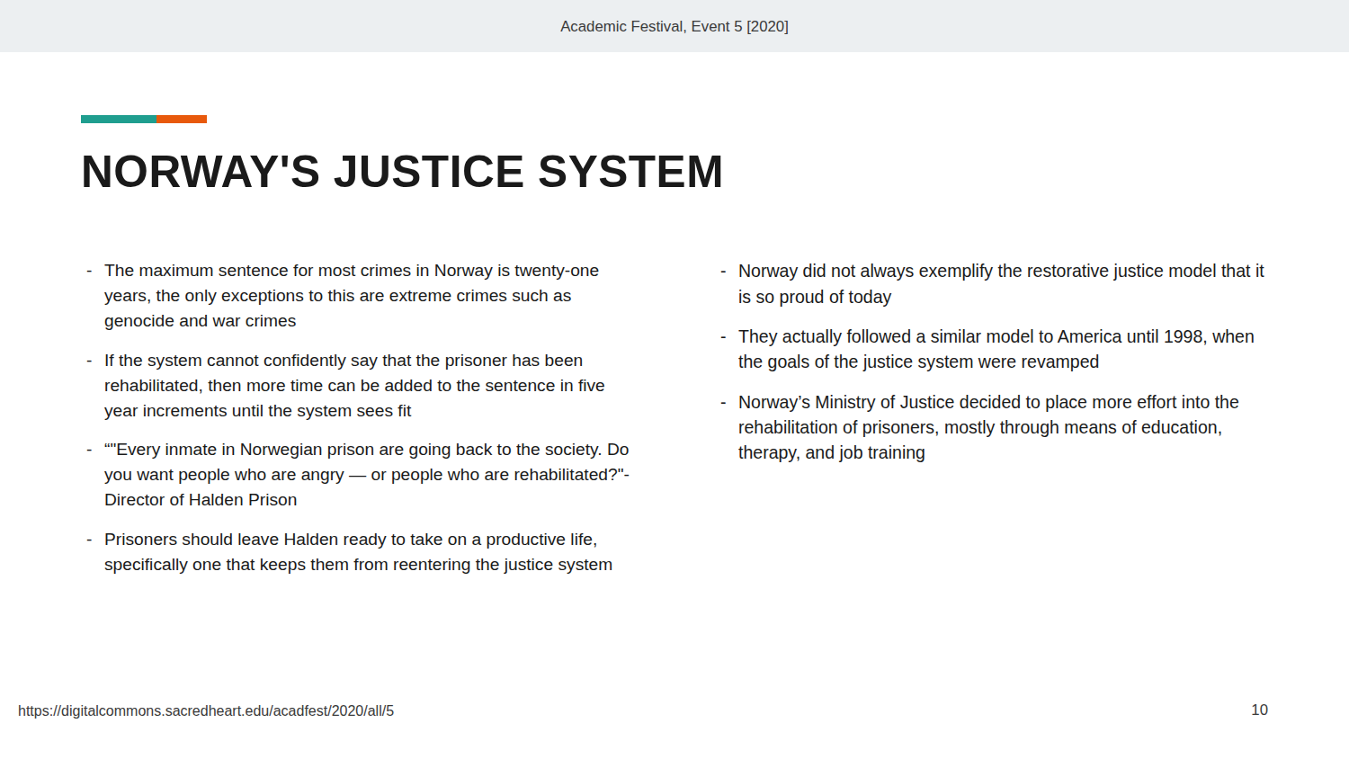Academic Festival, Event 5 [2020]
NORWAY'S JUSTICE SYSTEM
The maximum sentence for most crimes in Norway is twenty-one years, the only exceptions to this are extreme crimes such as genocide and war crimes
If the system cannot confidently say that the prisoner has been rehabilitated, then more time can be added to the sentence in five year increments until the system sees fit
“"Every inmate in Norwegian prison are going back to the society. Do you want people who are angry — or people who are rehabilitated?"- Director of Halden Prison
Prisoners should leave Halden ready to take on a productive life, specifically one that keeps them from reentering the justice system
Norway did not always exemplify the restorative justice model that it is so proud of today
They actually followed a similar model to America until 1998, when the goals of the justice system were revamped
Norway’s Ministry of Justice decided to place more effort into the rehabilitation of prisoners, mostly through means of education, therapy, and job training
https://digitalcommons.sacredheart.edu/acadfest/2020/all/5 10